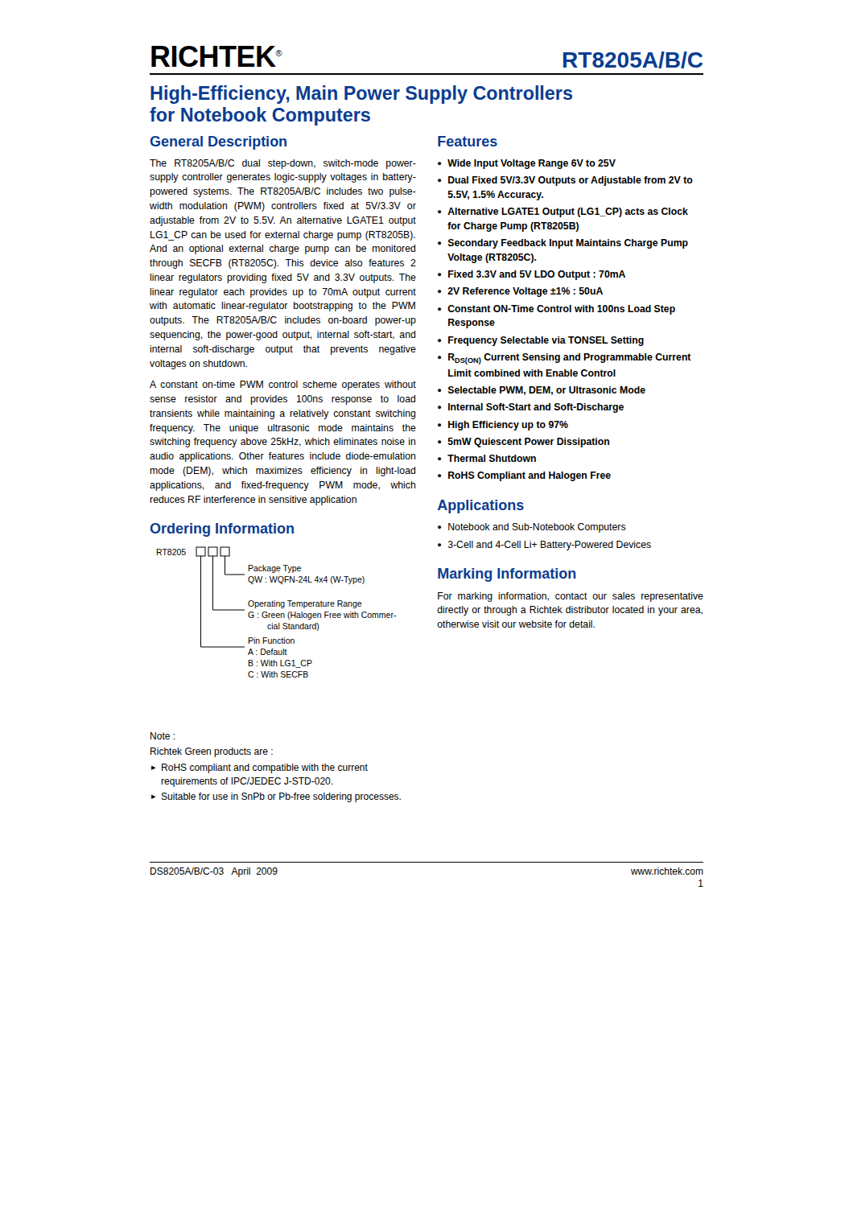RICHTEK®
RT8205A/B/C
High-Efficiency, Main Power Supply Controllers
for Notebook Computers
General Description
The RT8205A/B/C dual step-down, switch-mode power-supply controller generates logic-supply voltages in battery-powered systems. The RT8205A/B/C includes two pulse-width modulation (PWM) controllers fixed at 5V/3.3V or adjustable from 2V to 5.5V. An alternative LGATE1 output LG1_CP can be used for external charge pump (RT8205B). And an optional external charge pump can be monitored through SECFB (RT8205C). This device also features 2 linear regulators providing fixed 5V and 3.3V outputs. The linear regulator each provides up to 70mA output current with automatic linear-regulator bootstrapping to the PWM outputs. The RT8205A/B/C includes on-board power-up sequencing, the power-good output, internal soft-start, and internal soft-discharge output that prevents negative voltages on shutdown.
A constant on-time PWM control scheme operates without sense resistor and provides 100ns response to load transients while maintaining a relatively constant switching frequency. The unique ultrasonic mode maintains the switching frequency above 25kHz, which eliminates noise in audio applications. Other features include diode-emulation mode (DEM), which maximizes efficiency in light-load applications, and fixed-frequency PWM mode, which reduces RF interference in sensitive application
Ordering Information
RT8205 Package Type QW : WQFN-24L 4x4 (W-Type) Operating Temperature Range G : Green (Halogen Free with Commer- cial Standard) Pin Function A : Default B : With LG1_CP C : With SECFB
Note :
Richtek Green products are :
RoHS compliant and compatible with the current requirements of IPC/JEDEC J-STD-020.
Suitable for use in SnPb or Pb-free soldering processes.
Features
Wide Input Voltage Range 6V to 25V
Dual Fixed 5V/3.3V Outputs or Adjustable from 2V to 5.5V, 1.5% Accuracy.
Alternative LGATE1 Output (LG1_CP) acts as Clock for Charge Pump (RT8205B)
Secondary Feedback Input Maintains Charge Pump Voltage (RT8205C).
Fixed 3.3V and 5V LDO Output : 70mA
2V Reference Voltage ±1% : 50uA
Constant ON-Time Control with 100ns Load Step Response
Frequency Selectable via TONSEL Setting
RDS(ON) Current Sensing and Programmable Current Limit combined with Enable Control
Selectable PWM, DEM, or Ultrasonic Mode
Internal Soft-Start and Soft-Discharge
High Efficiency up to 97%
5mW Quiescent Power Dissipation
Thermal Shutdown
RoHS Compliant and Halogen Free
Applications
Notebook and Sub-Notebook Computers
3-Cell and 4-Cell Li+ Battery-Powered Devices
Marking Information
For marking information, contact our sales representative directly or through a Richtek distributor located in your area, otherwise visit our website for detail.
DS8205A/B/C-03 April 2009
www.richtek.com
1